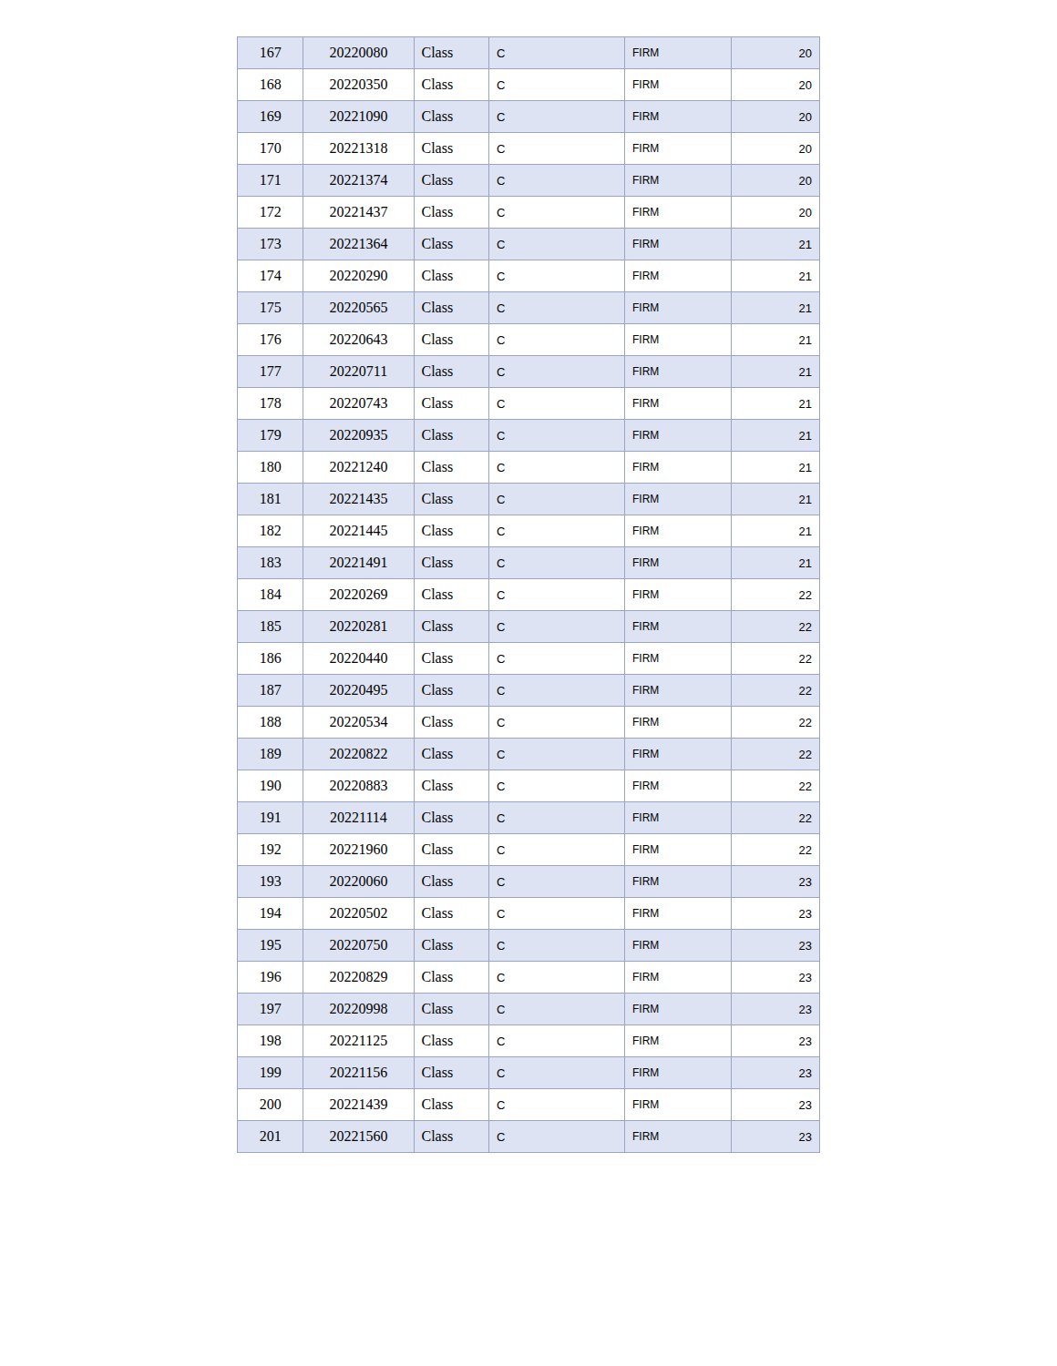| 167 | 20220080 | Class | C | FIRM | 20 |
| 168 | 20220350 | Class | C | FIRM | 20 |
| 169 | 20221090 | Class | C | FIRM | 20 |
| 170 | 20221318 | Class | C | FIRM | 20 |
| 171 | 20221374 | Class | C | FIRM | 20 |
| 172 | 20221437 | Class | C | FIRM | 20 |
| 173 | 20221364 | Class | C | FIRM | 21 |
| 174 | 20220290 | Class | C | FIRM | 21 |
| 175 | 20220565 | Class | C | FIRM | 21 |
| 176 | 20220643 | Class | C | FIRM | 21 |
| 177 | 20220711 | Class | C | FIRM | 21 |
| 178 | 20220743 | Class | C | FIRM | 21 |
| 179 | 20220935 | Class | C | FIRM | 21 |
| 180 | 20221240 | Class | C | FIRM | 21 |
| 181 | 20221435 | Class | C | FIRM | 21 |
| 182 | 20221445 | Class | C | FIRM | 21 |
| 183 | 20221491 | Class | C | FIRM | 21 |
| 184 | 20220269 | Class | C | FIRM | 22 |
| 185 | 20220281 | Class | C | FIRM | 22 |
| 186 | 20220440 | Class | C | FIRM | 22 |
| 187 | 20220495 | Class | C | FIRM | 22 |
| 188 | 20220534 | Class | C | FIRM | 22 |
| 189 | 20220822 | Class | C | FIRM | 22 |
| 190 | 20220883 | Class | C | FIRM | 22 |
| 191 | 20221114 | Class | C | FIRM | 22 |
| 192 | 20221960 | Class | C | FIRM | 22 |
| 193 | 20220060 | Class | C | FIRM | 23 |
| 194 | 20220502 | Class | C | FIRM | 23 |
| 195 | 20220750 | Class | C | FIRM | 23 |
| 196 | 20220829 | Class | C | FIRM | 23 |
| 197 | 20220998 | Class | C | FIRM | 23 |
| 198 | 20221125 | Class | C | FIRM | 23 |
| 199 | 20221156 | Class | C | FIRM | 23 |
| 200 | 20221439 | Class | C | FIRM | 23 |
| 201 | 20221560 | Class | C | FIRM | 23 |